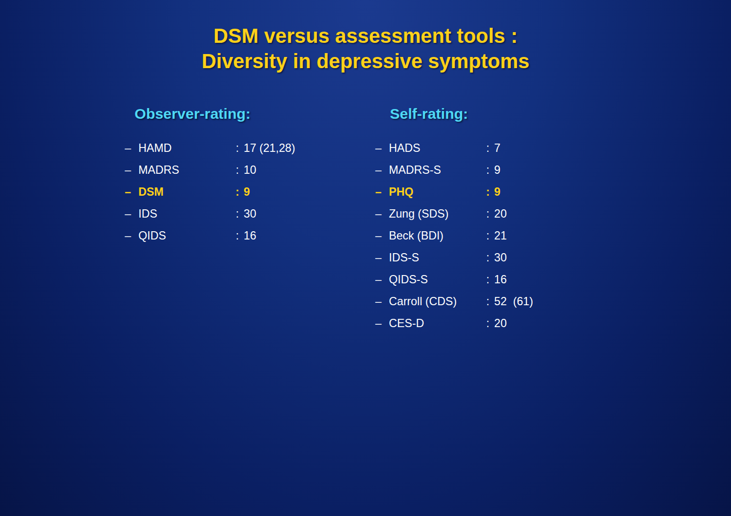DSM versus assessment tools :
Diversity in depressive symptoms
Observer-rating:
–HAMD: 17 (21,28)
–MADRS: 10
–DSM: 9
–IDS: 30
–QIDS: 16
Self-rating:
–HADS: 7
–MADRS-S: 9
–PHQ: 9
–Zung (SDS): 20
–Beck (BDI): 21
–IDS-S: 30
–QIDS-S: 16
–Carroll (CDS): 52 (61)
–CES-D: 20